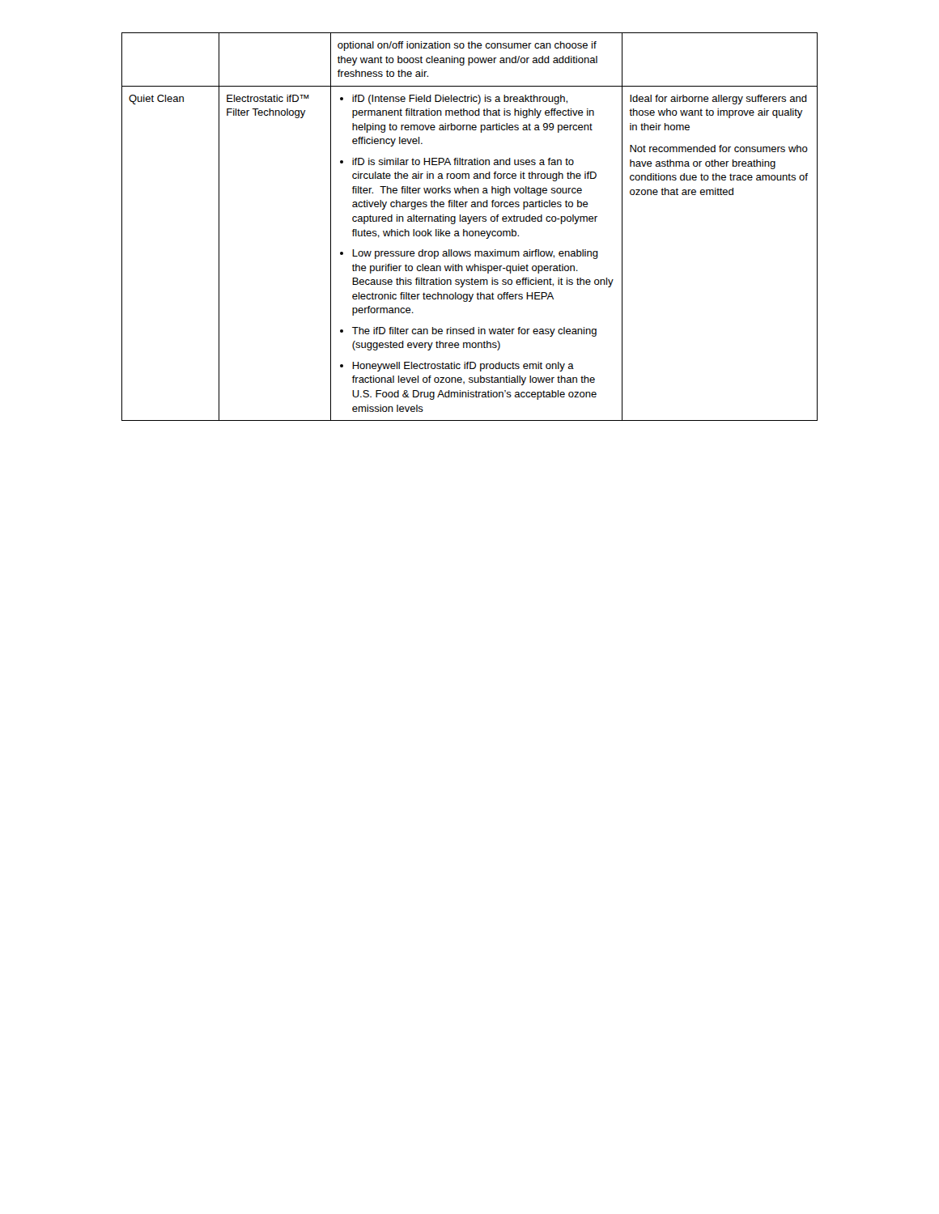| | | optional on/off ionization so the consumer can choose if they want to boost cleaning power and/or add additional freshness to the air. | |
| Quiet Clean | Electrostatic ifD™ Filter Technology | ifD (Intense Field Dielectric) is a breakthrough, permanent filtration method that is highly effective in helping to remove airborne particles at a 99 percent efficiency level. ifD is similar to HEPA filtration and uses a fan to circulate the air in a room and force it through the ifD filter. The filter works when a high voltage source actively charges the filter and forces particles to be captured in alternating layers of extruded co-polymer flutes, which look like a honeycomb. Low pressure drop allows maximum airflow, enabling the purifier to clean with whisper-quiet operation. Because this filtration system is so efficient, it is the only electronic filter technology that offers HEPA performance. The ifD filter can be rinsed in water for easy cleaning (suggested every three months) Honeywell Electrostatic ifD products emit only a fractional level of ozone, substantially lower than the U.S. Food & Drug Administration’s acceptable ozone emission levels | Ideal for airborne allergy sufferers and those who want to improve air quality in their home Not recommended for consumers who have asthma or other breathing conditions due to the trace amounts of ozone that are emitted |